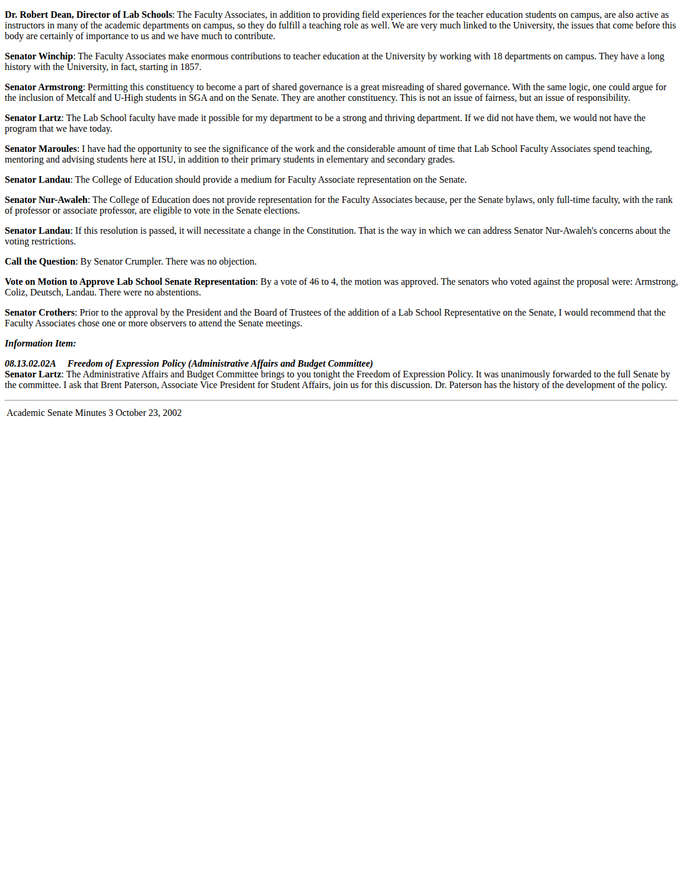Dr. Robert Dean, Director of Lab Schools: The Faculty Associates, in addition to providing field experiences for the teacher education students on campus, are also active as instructors in many of the academic departments on campus, so they do fulfill a teaching role as well. We are very much linked to the University, the issues that come before this body are certainly of importance to us and we have much to contribute.
Senator Winchip: The Faculty Associates make enormous contributions to teacher education at the University by working with 18 departments on campus. They have a long history with the University, in fact, starting in 1857.
Senator Armstrong: Permitting this constituency to become a part of shared governance is a great misreading of shared governance. With the same logic, one could argue for the inclusion of Metcalf and U-High students in SGA and on the Senate. They are another constituency. This is not an issue of fairness, but an issue of responsibility.
Senator Lartz: The Lab School faculty have made it possible for my department to be a strong and thriving department. If we did not have them, we would not have the program that we have today.
Senator Maroules: I have had the opportunity to see the significance of the work and the considerable amount of time that Lab School Faculty Associates spend teaching, mentoring and advising students here at ISU, in addition to their primary students in elementary and secondary grades.
Senator Landau: The College of Education should provide a medium for Faculty Associate representation on the Senate.
Senator Nur-Awaleh: The College of Education does not provide representation for the Faculty Associates because, per the Senate bylaws, only full-time faculty, with the rank of professor or associate professor, are eligible to vote in the Senate elections.
Senator Landau: If this resolution is passed, it will necessitate a change in the Constitution. That is the way in which we can address Senator Nur-Awaleh's concerns about the voting restrictions.
Call the Question: By Senator Crumpler. There was no objection.
Vote on Motion to Approve Lab School Senate Representation: By a vote of 46 to 4, the motion was approved. The senators who voted against the proposal were: Armstrong, Coliz, Deutsch, Landau. There were no abstentions.
Senator Crothers: Prior to the approval by the President and the Board of Trustees of the addition of a Lab School Representative on the Senate, I would recommend that the Faculty Associates chose one or more observers to attend the Senate meetings.
Information Item:
08.13.02.02A Freedom of Expression Policy (Administrative Affairs and Budget Committee)
Senator Lartz: The Administrative Affairs and Budget Committee brings to you tonight the Freedom of Expression Policy. It was unanimously forwarded to the full Senate by the committee. I ask that Brent Paterson, Associate Vice President for Student Affairs, join us for this discussion. Dr. Paterson has the history of the development of the policy.
| Academic Senate Minutes | 3 | October 23, 2002 |